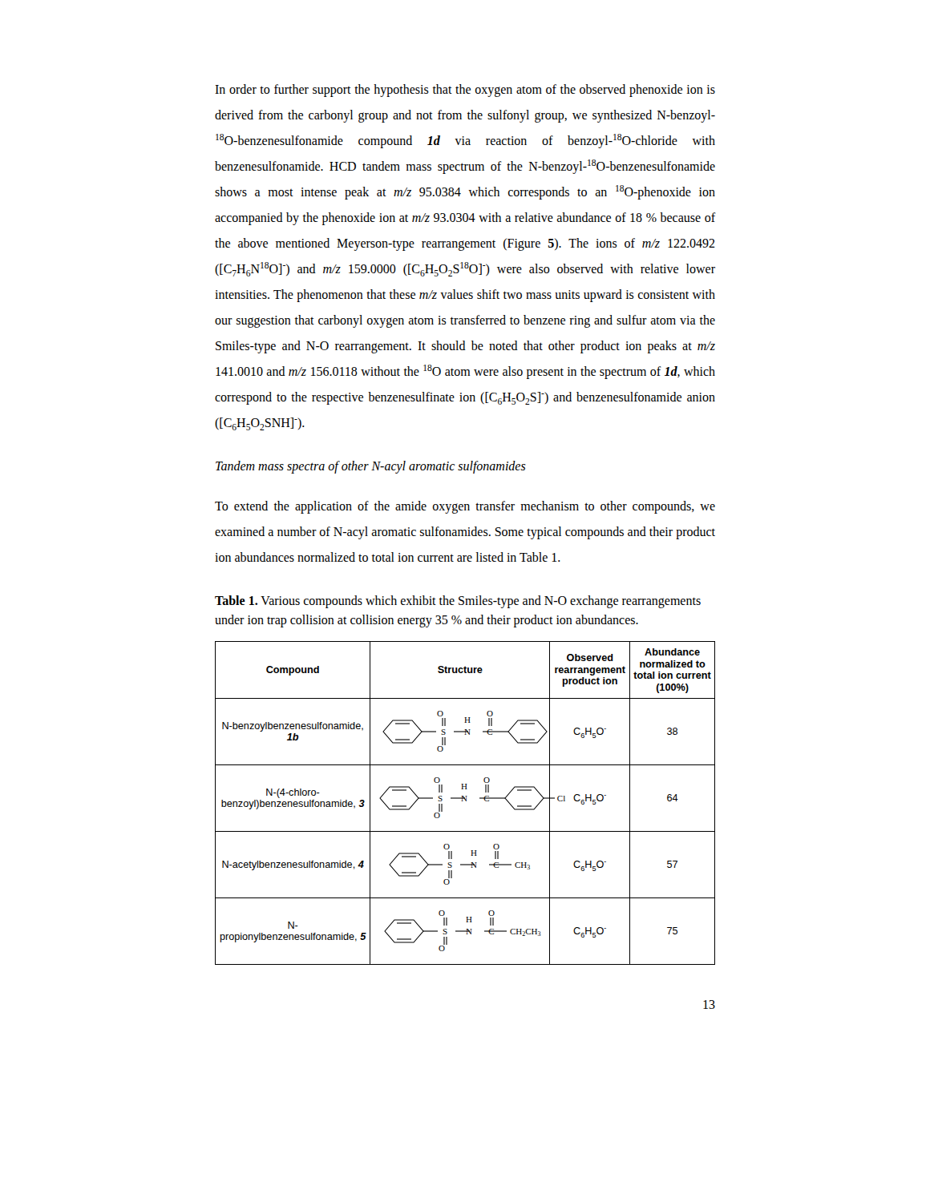In order to further support the hypothesis that the oxygen atom of the observed phenoxide ion is derived from the carbonyl group and not from the sulfonyl group, we synthesized N-benzoyl-18O-benzenesulfonamide compound 1d via reaction of benzoyl-18O-chloride with benzenesulfonamide. HCD tandem mass spectrum of the N-benzoyl-18O-benzenesulfonamide shows a most intense peak at m/z 95.0384 which corresponds to an 18O-phenoxide ion accompanied by the phenoxide ion at m/z 93.0304 with a relative abundance of 18 % because of the above mentioned Meyerson-type rearrangement (Figure 5). The ions of m/z 122.0492 ([C7H6N18O]-) and m/z 159.0000 ([C6H5O2S18O]-) were also observed with relative lower intensities. The phenomenon that these m/z values shift two mass units upward is consistent with our suggestion that carbonyl oxygen atom is transferred to benzene ring and sulfur atom via the Smiles-type and N-O rearrangement. It should be noted that other product ion peaks at m/z 141.0010 and m/z 156.0118 without the 18O atom were also present in the spectrum of 1d, which correspond to the respective benzenesulfinate ion ([C6H5O2S]-) and benzenesulfonamide anion ([C6H5O2SNH]-).
Tandem mass spectra of other N-acyl aromatic sulfonamides
To extend the application of the amide oxygen transfer mechanism to other compounds, we examined a number of N-acyl aromatic sulfonamides. Some typical compounds and their product ion abundances normalized to total ion current are listed in Table 1.
Table 1. Various compounds which exhibit the Smiles-type and N-O exchange rearrangements under ion trap collision at collision energy 35 % and their product ion abundances.
| Compound | Structure | Observed rearrangement product ion | Abundance normalized to total ion current (100%) |
| --- | --- | --- | --- |
| N-benzoylbenzenesulfonamide, 1b | O O S N H C O | C 6 H 5 O - | 38 |
| N-(4-chloro-benzoyl)benzenesulfonamide, 3 | O O S N H C O Cl | C 6 H 5 O - | 64 |
| N-acetylbenzenesulfonamide, 4 | O O S N H C O CH 3 | C 6 H 5 O - | 57 |
| N-propionylbenzenesulfonamide, 5 | O O S N H C O CH 2 CH 3 | C 6 H 5 O - | 75 |
13